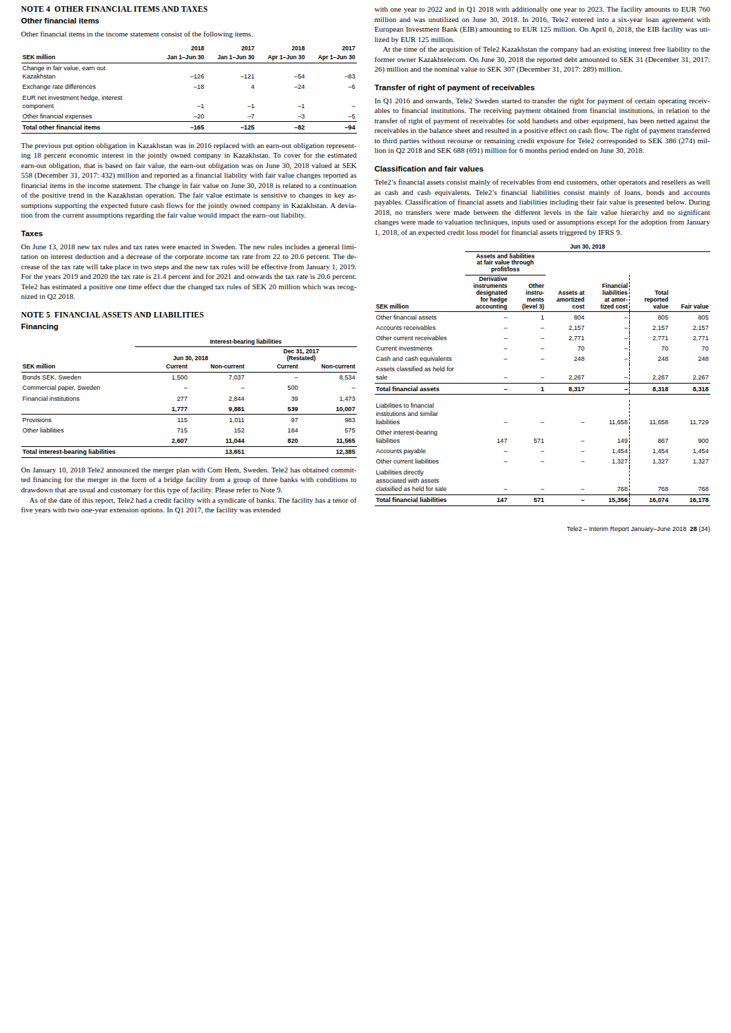NOTE 4 OTHER FINANCIAL ITEMS AND TAXES
Other financial items
Other financial items in the income statement consist of the following items.
| | 2018 | 2017 | 2018 | 2017 |
| --- | --- | --- | --- | --- |
| SEK million | Jan 1–Jun 30 | Jan 1–Jun 30 | Apr 1–Jun 30 | Apr 1–Jun 30 |
| Change in fair value, earn out Kazakhstan | –126 | –121 | –54 | –83 |
| Exchange rate differences | –18 | 4 | –24 | –6 |
| EUR net investment hedge, interest component | –1 | –1 | –1 | – |
| Other financial expenses | –20 | –7 | –3 | –5 |
| Total other financial items | –165 | –125 | –82 | –94 |
The previous put option obligation in Kazakhstan was in 2016 replaced with an earn-out obligation representing 18 percent economic interest in the jointly owned company in Kazakhstan. To cover for the estimated earn-out obligation, that is based on fair value, the earn-out obligation was on June 30, 2018 valued at SEK 558 (December 31, 2017: 432) million and reported as a financial liability with fair value changes reported as financial items in the income statement. The change in fair value on June 30, 2018 is related to a continuation of the positive trend in the Kazakhstan operation. The fair value estimate is sensitive to changes in key assumptions supporting the expected future cash flows for the jointly owned company in Kazakhstan. A deviation from the current assumptions regarding the fair value would impact the earn–out liability.
Taxes
On June 13, 2018 new tax rules and tax rates were enacted in Sweden. The new rules includes a general limitation on interest deduction and a decrease of the corporate income tax rate from 22 to 20.6 percent. The decrease of the tax rate will take place in two steps and the new tax rules will be effective from January 1, 2019. For the years 2019 and 2020 the tax rate is 21.4 percent and for 2021 and onwards the tax rate is 20.6 percent. Tele2 has estimated a positive one time effect due the changed tax rules of SEK 20 million which was recognized in Q2 2018.
NOTE 5 FINANCIAL ASSETS AND LIABILITIES
Financing
| | Interest-bearing liabilities |
| --- | --- |
| | Jun 30, 2018 | Dec 31, 2017 (Restated) |
| SEK million | Current | Non-current | Current | Non-current |
| Bonds SEK, Sweden | 1,500 | 7,037 | – | 8,534 |
| Commercial paper, Sweden | – | – | 500 | – |
| Financial institutions | 277 | 2,844 | 39 | 1,473 |
| | 1,777 | 9,881 | 539 | 10,007 |
| Provisions | 115 | 1,011 | 97 | 983 |
| Other liabilities | 715 | 152 | 184 | 575 |
| | 2,607 | 11,044 | 820 | 11,565 |
| Total interest-bearing liabilities | 13,651 | 12,385 |
On January 10, 2018 Tele2 announced the merger plan with Com Hem, Sweden. Tele2 has obtained committed financing for the merger in the form of a bridge facility from a group of three banks with conditions to drawdown that are usual and customary for this type of facility. Please refer to Note 9.
As of the date of this report, Tele2 had a credit facility with a syndicate of banks. The facility has a tenor of five years with two one-year extension options. In Q1 2017, the facility was extended
with one year to 2022 and in Q1 2018 with additionally one year to 2023. The facility amounts to EUR 760 million and was unutilized on June 30, 2018. In 2016, Tele2 entered into a six-year loan agreement with European Investment Bank (EIB) amounting to EUR 125 million. On April 6, 2018, the EIB facility was utilized by EUR 125 million.
At the time of the acquisition of Tele2 Kazakhstan the company had an existing interest free liability to the former owner Kazakhtelecom. On June 30, 2018 the reported debt amounted to SEK 31 (December 31, 2017: 26) million and the nominal value to SEK 307 (December 31, 2017: 289) million.
Transfer of right of payment of receivables
In Q1 2016 and onwards, Tele2 Sweden started to transfer the right for payment of certain operating receivables to financial institutions. The receiving payment obtained from financial institutions, in relation to the transfer of right of payment of receivables for sold handsets and other equipment, has been netted against the receivables in the balance sheet and resulted in a positive effect on cash flow. The right of payment transferred to third parties without recourse or remaining credit exposure for Tele2 corresponded to SEK 386 (274) million in Q2 2018 and SEK 688 (691) million for 6 months period ended on June 30, 2018.
Classification and fair values
Tele2’s financial assets consist mainly of receivables from end customers, other operators and resellers as well as cash and cash equivalents. Tele2’s financial liabilities consist mainly of loans, bonds and accounts payables. Classification of financial assets and liabilities including their fair value is presented below. During 2018, no transfers were made between the different levels in the fair value hierarchy and no significant changes were made to valuation techniques, inputs used or assumptions except for the adoption from January 1, 2018, of an expected credit loss model for financial assets triggered by IFRS 9.
| | Jun 30, 2018 |
| --- | --- |
| | Assets and liabilities at fair value through profit/loss | | | | |
| SEK million | Derivative instruments designated for hedge accounting | Other instru- ments (level 3) | Assets at amortized cost | Financial liabilities at amor- tized cost | Total reported value | Fair value |
| Other financial assets | – | 1 | 804 | – | 805 | 805 |
| Accounts receivables | – | – | 2,157 | – | 2,157 | 2,157 |
| Other current receivables | – | – | 2,771 | – | 2,771 | 2,771 |
| Current investments | – | – | 70 | – | 70 | 70 |
| Cash and cash equivalents | – | – | 248 | – | 248 | 248 |
| Assets classified as held for sale | – | – | 2,267 | – | 2,267 | 2,267 |
| Total financial assets | – | 1 | 8,317 | – | 8,318 | 8,318 |
| Liabilities to financial institutions and similar liabilities | – | – | – | 11,658 | 11,658 | 11,729 |
| Other interest-bearing liabilities | 147 | 571 | – | 149 | 867 | 900 |
| Accounts payable | – | – | – | 1,454 | 1,454 | 1,454 |
| Other current liabilities | – | – | – | 1,327 | 1,327 | 1,327 |
| Liabilities directly associated with assets classified as held for sale | – | – | – | 768 | 768 | 768 |
| Total financial liabilities | 147 | 571 | – | 15,356 | 16,074 | 16,178 |
Tele2 – Interim Report January–June 2018 28 (34)